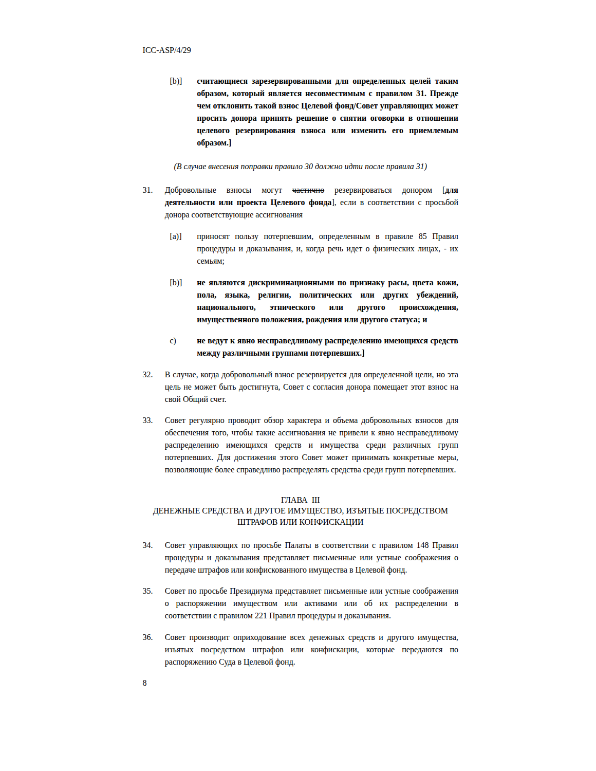ICC-ASP/4/29
[b)]
считающиеся зарезервированными для определенных целей таким образом, который является несовместимым с правилом 31. Прежде чем отклонить такой взнос Целевой фонд/Совет управляющих может просить донора принять решение о снятии оговорки в отношении целевого резервирования взноса или изменить его приемлемым образом.]
(В случае внесения поправки правило 30 должно идти после правила 31)
31.
Добровольные взносы могут частично резервироваться донором [для деятельности или проекта Целевого фонда], если в соответствии с просьбой донора соответствующие ассигнования
[a)]
приносят пользу потерпевшим, определенным в правиле 85 Правил процедуры и доказывания, и, когда речь идет о физических лицах, - их семьям;
[b)]
не являются дискриминационными по признаку расы, цвета кожи, пола, языка, религии, политических или других убеждений, национального, этнического или другого происхождения, имущественного положения, рождения или другого статуса; и
c)
не ведут к явно несправедливому распределению имеющихся средств между различными группами потерпевших.]
32.
В случае, когда добровольный взнос резервируется для определенной цели, но эта цель не может быть достигнута, Совет с согласия донора помещает этот взнос на свой Общий счет.
33.
Совет регулярно проводит обзор характера и объема добровольных взносов для обеспечения того, чтобы такие ассигнования не привели к явно несправедливому распределению имеющихся средств и имущества среди различных групп потерпевших. Для достижения этого Совет может принимать конкретные меры, позволяющие более справедливо распределять средства среди групп потерпевших.
ГЛАВА III
ДЕНЕЖНЫЕ СРЕДСТВА И ДРУГОЕ ИМУЩЕСТВО, ИЗЪЯТЫЕ ПОСРЕДСТВОМ
ШТРАФОВ ИЛИ КОНФИСКАЦИИ
34.
Совет управляющих по просьбе Палаты в соответствии с правилом 148 Правил процедуры и доказывания представляет письменные или устные соображения о передаче штрафов или конфискованного имущества в Целевой фонд.
35.
Совет по просьбе Президиума представляет письменные или устные соображения о распоряжении имуществом или активами или об их распределении в соответствии с правилом 221 Правил процедуры и доказывания.
36.
Совет производит оприходование всех денежных средств и другого имущества, изъятых посредством штрафов или конфискации, которые передаются по распоряжению Суда в Целевой фонд.
8